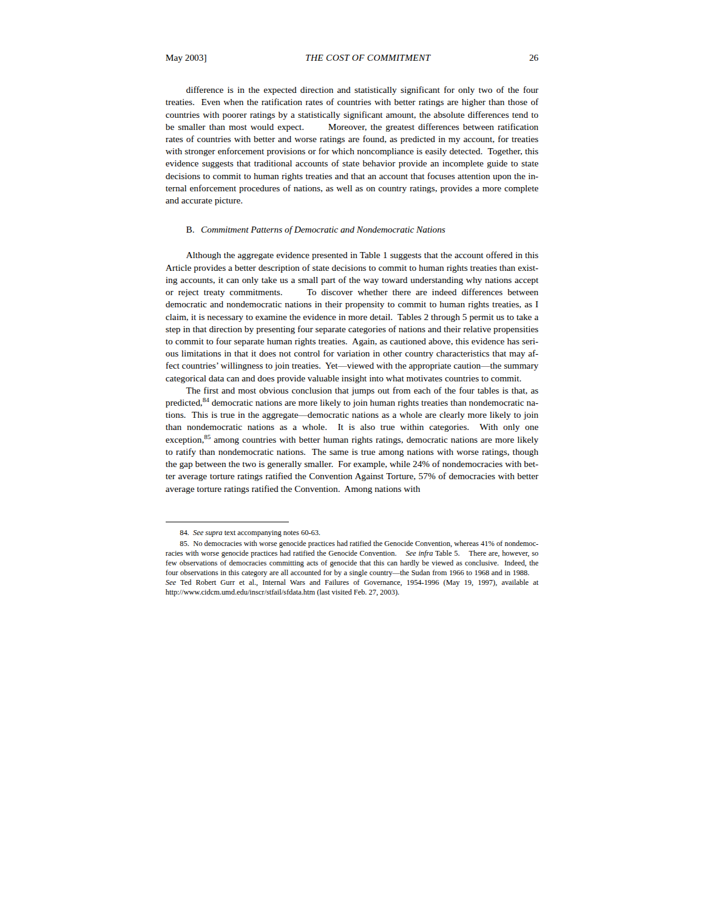May 2003]
THE COST OF COMMITMENT
26
difference is in the expected direction and statistically significant for only two of the four treaties. Even when the ratification rates of countries with better ratings are higher than those of countries with poorer ratings by a statistically significant amount, the absolute differences tend to be smaller than most would expect. Moreover, the greatest differences between ratification rates of countries with better and worse ratings are found, as predicted in my account, for treaties with stronger enforcement provisions or for which noncompliance is easily detected. Together, this evidence suggests that traditional accounts of state behavior provide an incomplete guide to state decisions to commit to human rights treaties and that an account that focuses attention upon the internal enforcement procedures of nations, as well as on country ratings, provides a more complete and accurate picture.
B. Commitment Patterns of Democratic and Nondemocratic Nations
Although the aggregate evidence presented in Table 1 suggests that the account offered in this Article provides a better description of state decisions to commit to human rights treaties than existing accounts, it can only take us a small part of the way toward understanding why nations accept or reject treaty commitments. To discover whether there are indeed differences between democratic and nondemocratic nations in their propensity to commit to human rights treaties, as I claim, it is necessary to examine the evidence in more detail. Tables 2 through 5 permit us to take a step in that direction by presenting four separate categories of nations and their relative propensities to commit to four separate human rights treaties. Again, as cautioned above, this evidence has serious limitations in that it does not control for variation in other country characteristics that may affect countries’ willingness to join treaties. Yet—viewed with the appropriate caution—the summary categorical data can and does provide valuable insight into what motivates countries to commit.
The first and most obvious conclusion that jumps out from each of the four tables is that, as predicted,84 democratic nations are more likely to join human rights treaties than nondemocratic nations. This is true in the aggregate—democratic nations as a whole are clearly more likely to join than nondemocratic nations as a whole. It is also true within categories. With only one exception,85 among countries with better human rights ratings, democratic nations are more likely to ratify than nondemocratic nations. The same is true among nations with worse ratings, though the gap between the two is generally smaller. For example, while 24% of nondemocracies with better average torture ratings ratified the Convention Against Torture, 57% of democracies with better average torture ratings ratified the Convention. Among nations with
84. See supra text accompanying notes 60-63.
85. No democracies with worse genocide practices had ratified the Genocide Convention, whereas 41% of nondemocracies with worse genocide practices had ratified the Genocide Convention. See infra Table 5. There are, however, so few observations of democracies committing acts of genocide that this can hardly be viewed as conclusive. Indeed, the four observations in this category are all accounted for by a single country—the Sudan from 1966 to 1968 and in 1988. See Ted Robert Gurr et al., Internal Wars and Failures of Governance, 1954-1996 (May 19, 1997), available at http://www.cidcm.umd.edu/inscr/stfail/sfdata.htm (last visited Feb. 27, 2003).